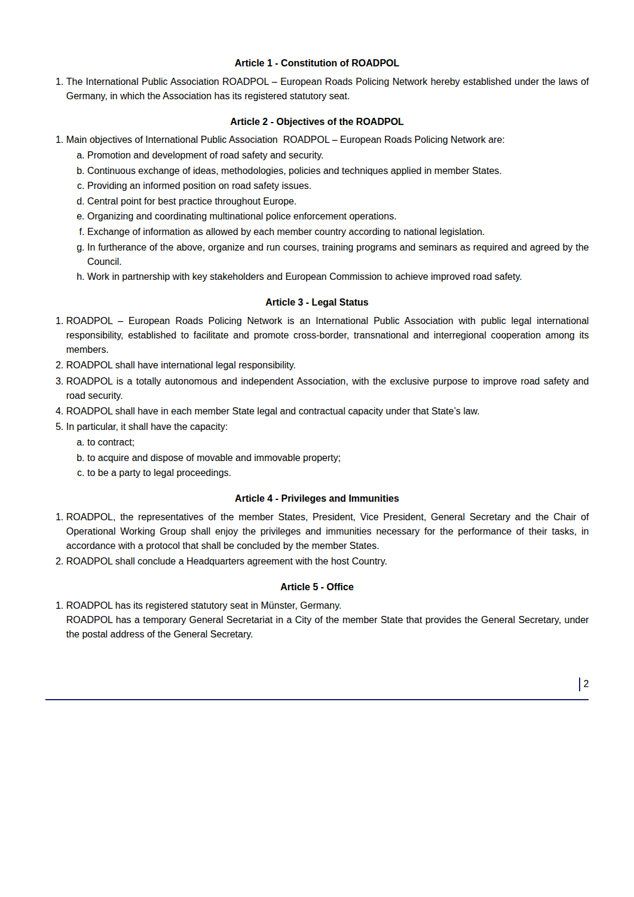Article 1 - Constitution of ROADPOL
The International Public Association ROADPOL – European Roads Policing Network hereby established under the laws of Germany, in which the Association has its registered statutory seat.
Article 2 - Objectives of the ROADPOL
Main objectives of International Public Association ROADPOL – European Roads Policing Network are:
Promotion and development of road safety and security.
Continuous exchange of ideas, methodologies, policies and techniques applied in member States.
Providing an informed position on road safety issues.
Central point for best practice throughout Europe.
Organizing and coordinating multinational police enforcement operations.
Exchange of information as allowed by each member country according to national legislation.
In furtherance of the above, organize and run courses, training programs and seminars as required and agreed by the Council.
Work in partnership with key stakeholders and European Commission to achieve improved road safety.
Article 3 - Legal Status
ROADPOL – European Roads Policing Network is an International Public Association with public legal international responsibility, established to facilitate and promote cross-border, transnational and interregional cooperation among its members.
ROADPOL shall have international legal responsibility.
ROADPOL is a totally autonomous and independent Association, with the exclusive purpose to improve road safety and road security.
ROADPOL shall have in each member State legal and contractual capacity under that State’s law.
In particular, it shall have the capacity:
to contract;
to acquire and dispose of movable and immovable property;
to be a party to legal proceedings.
Article 4 - Privileges and Immunities
ROADPOL, the representatives of the member States, President, Vice President, General Secretary and the Chair of Operational Working Group shall enjoy the privileges and immunities necessary for the performance of their tasks, in accordance with a protocol that shall be concluded by the member States.
ROADPOL shall conclude a Headquarters agreement with the host Country.
Article 5 - Office
ROADPOL has its registered statutory seat in Münster, Germany.
ROADPOL has a temporary General Secretariat in a City of the member State that provides the General Secretary, under the postal address of the General Secretary.
2